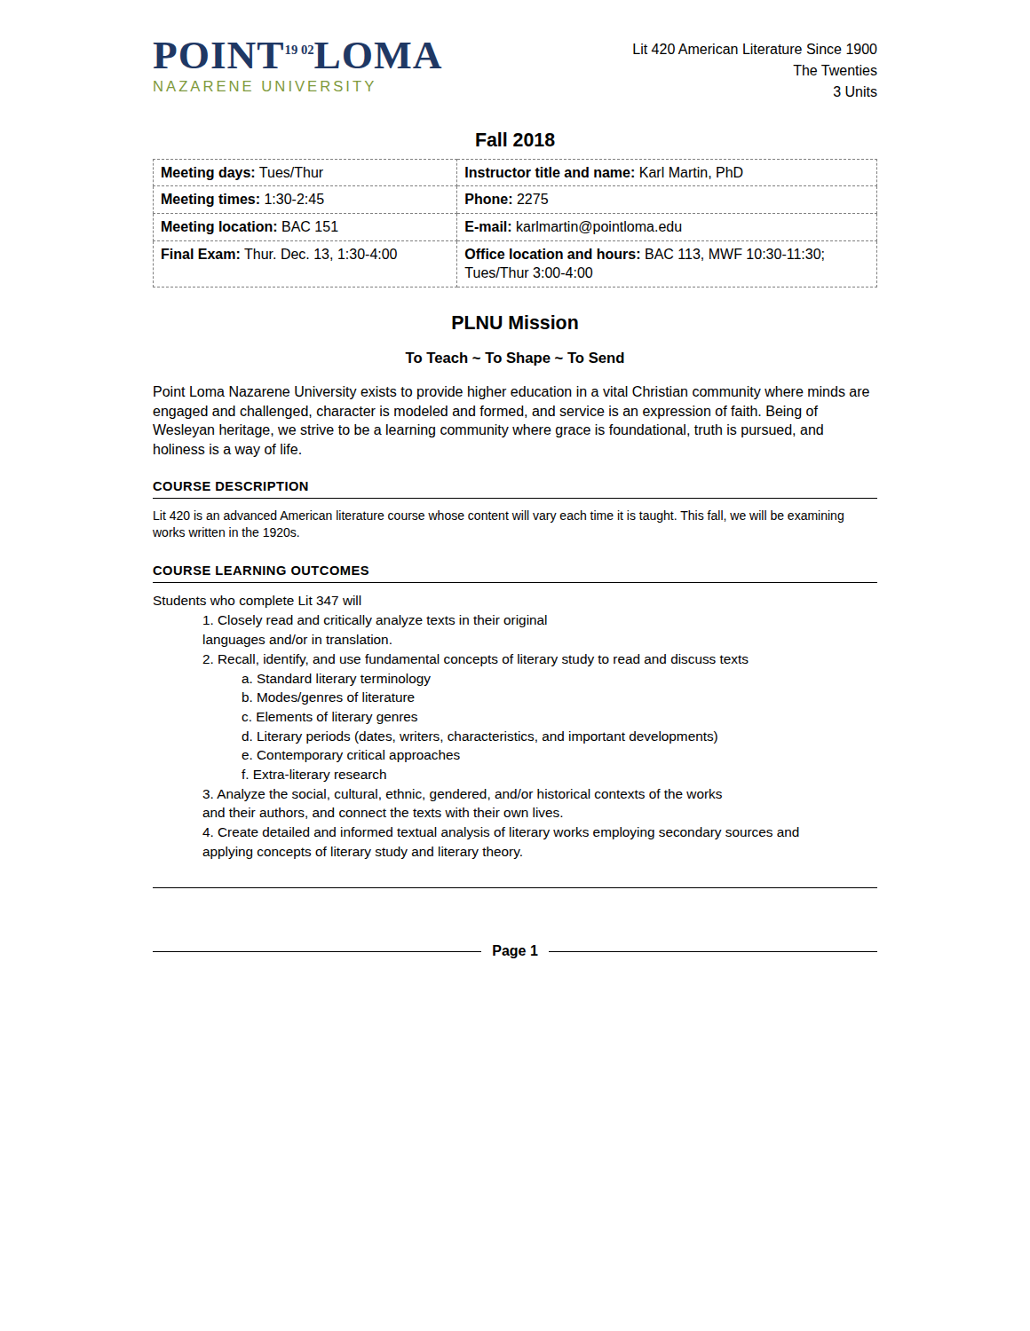POINT19 02 LOMA
NAZARENE UNIVERSITY
Lit 420 American Literature Since 1900
The Twenties
3 Units
Fall 2018
| Meeting days: Tues/Thur | Instructor title and name: Karl Martin, PhD |
| Meeting times: 1:30-2:45 | Phone: 2275 |
| Meeting location: BAC 151 | E-mail: karlmartin@pointloma.edu |
| Final Exam: Thur. Dec. 13, 1:30-4:00 | Office location and hours: BAC 113, MWF 10:30-11:30; Tues/Thur 3:00-4:00 |
PLNU Mission
To Teach ~ To Shape ~ To Send
Point Loma Nazarene University exists to provide higher education in a vital Christian community where minds are engaged and challenged, character is modeled and formed, and service is an expression of faith. Being of Wesleyan heritage, we strive to be a learning community where grace is foundational, truth is pursued, and holiness is a way of life.
Course Description
Lit 420 is an advanced American literature course whose content will vary each time it is taught. This fall, we will be examining works written in the 1920s.
Course Learning Outcomes
Students who complete Lit 347 will
1. Closely read and critically analyze texts in their original
languages and/or in translation.
2. Recall, identify, and use fundamental concepts of literary study to read and discuss texts
a. Standard literary terminology
b. Modes/genres of literature
c. Elements of literary genres
d. Literary periods (dates, writers, characteristics, and important developments)
e. Contemporary critical approaches
f. Extra-literary research
3. Analyze the social, cultural, ethnic, gendered, and/or historical contexts of the works
and their authors, and connect the texts with their own lives.
4. Create detailed and informed textual analysis of literary works employing secondary sources and
applying concepts of literary study and literary theory.
Page 1